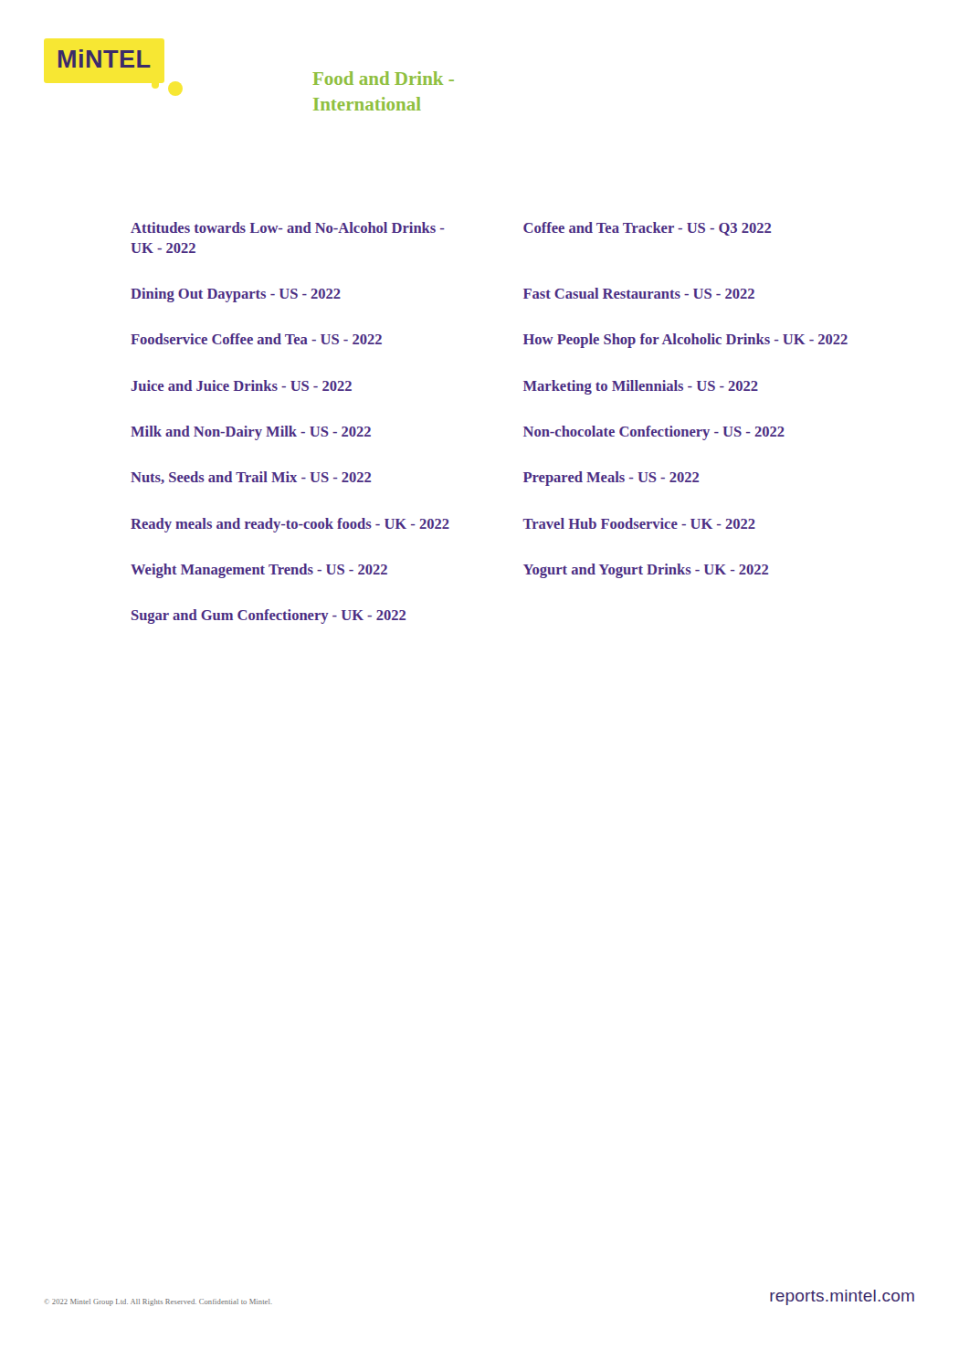MiNTEL
Food and Drink - International
Attitudes towards Low- and No-Alcohol Drinks - UK - 2022
Coffee and Tea Tracker - US - Q3 2022
Dining Out Dayparts - US - 2022
Fast Casual Restaurants - US - 2022
Foodservice Coffee and Tea - US - 2022
How People Shop for Alcoholic Drinks - UK - 2022
Juice and Juice Drinks - US - 2022
Marketing to Millennials - US - 2022
Milk and Non-Dairy Milk - US - 2022
Non-chocolate Confectionery - US - 2022
Nuts, Seeds and Trail Mix - US - 2022
Prepared Meals - US - 2022
Ready meals and ready-to-cook foods - UK - 2022
Travel Hub Foodservice - UK - 2022
Weight Management Trends - US - 2022
Yogurt and Yogurt Drinks - UK - 2022
Sugar and Gum Confectionery - UK - 2022
© 2022 Mintel Group Ltd. All Rights Reserved. Confidential to Mintel.
reports.mintel.com